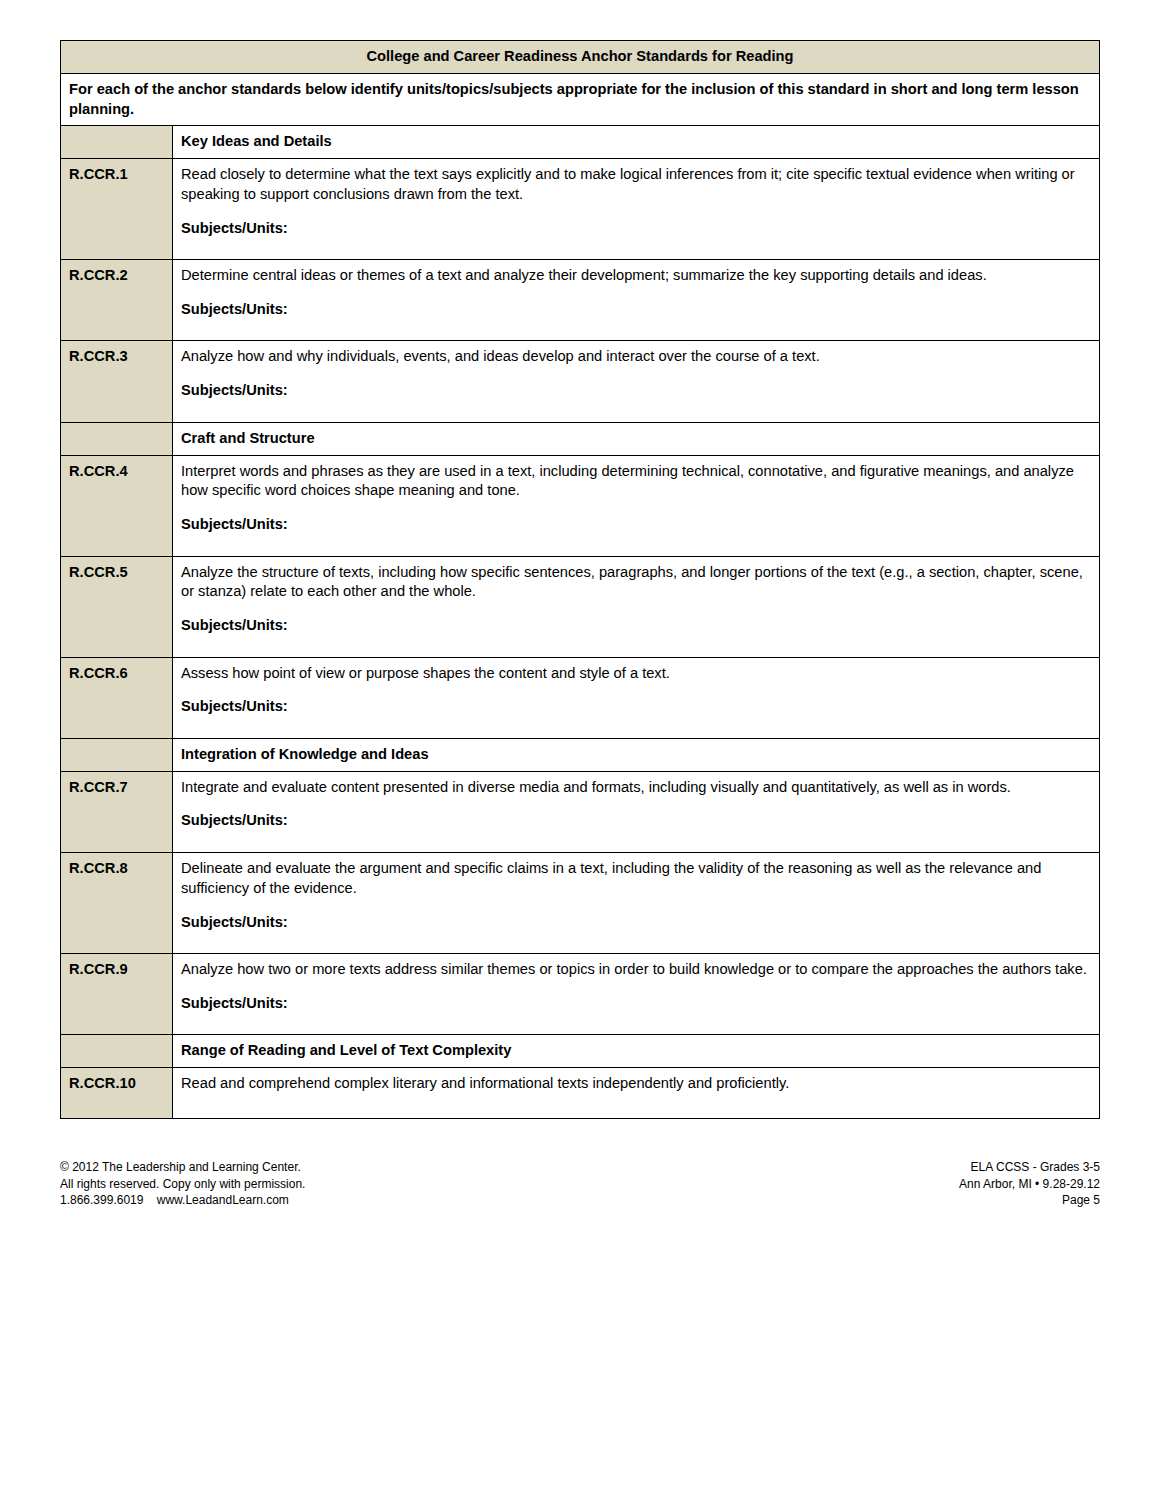| College and Career Readiness Anchor Standards for Reading |
| For each of the anchor standards below identify units/topics/subjects appropriate for the inclusion of this standard in short and long term lesson planning. |
| | Key Ideas and Details |
| R.CCR.1 | Read closely to determine what the text says explicitly and to make logical inferences from it; cite specific textual evidence when writing or speaking to support conclusions drawn from the text. Subjects/Units: |
| R.CCR.2 | Determine central ideas or themes of a text and analyze their development; summarize the key supporting details and ideas. Subjects/Units: |
| R.CCR.3 | Analyze how and why individuals, events, and ideas develop and interact over the course of a text. Subjects/Units: |
| | Craft and Structure |
| R.CCR.4 | Interpret words and phrases as they are used in a text, including determining technical, connotative, and figurative meanings, and analyze how specific word choices shape meaning and tone. Subjects/Units: |
| R.CCR.5 | Analyze the structure of texts, including how specific sentences, paragraphs, and longer portions of the text (e.g., a section, chapter, scene, or stanza) relate to each other and the whole. Subjects/Units: |
| R.CCR.6 | Assess how point of view or purpose shapes the content and style of a text. Subjects/Units: |
| | Integration of Knowledge and Ideas |
| R.CCR.7 | Integrate and evaluate content presented in diverse media and formats, including visually and quantitatively, as well as in words. Subjects/Units: |
| R.CCR.8 | Delineate and evaluate the argument and specific claims in a text, including the validity of the reasoning as well as the relevance and sufficiency of the evidence. Subjects/Units: |
| R.CCR.9 | Analyze how two or more texts address similar themes or topics in order to build knowledge or to compare the approaches the authors take. Subjects/Units: |
| | Range of Reading and Level of Text Complexity |
| R.CCR.10 | Read and comprehend complex literary and informational texts independently and proficiently. |
© 2012 The Leadership and Learning Center.
All rights reserved. Copy only with permission.
1.866.399.6019 www.LeadandLearn.com
ELA CCSS - Grades 3-5
Ann Arbor, MI • 9.28-29.12
Page 5